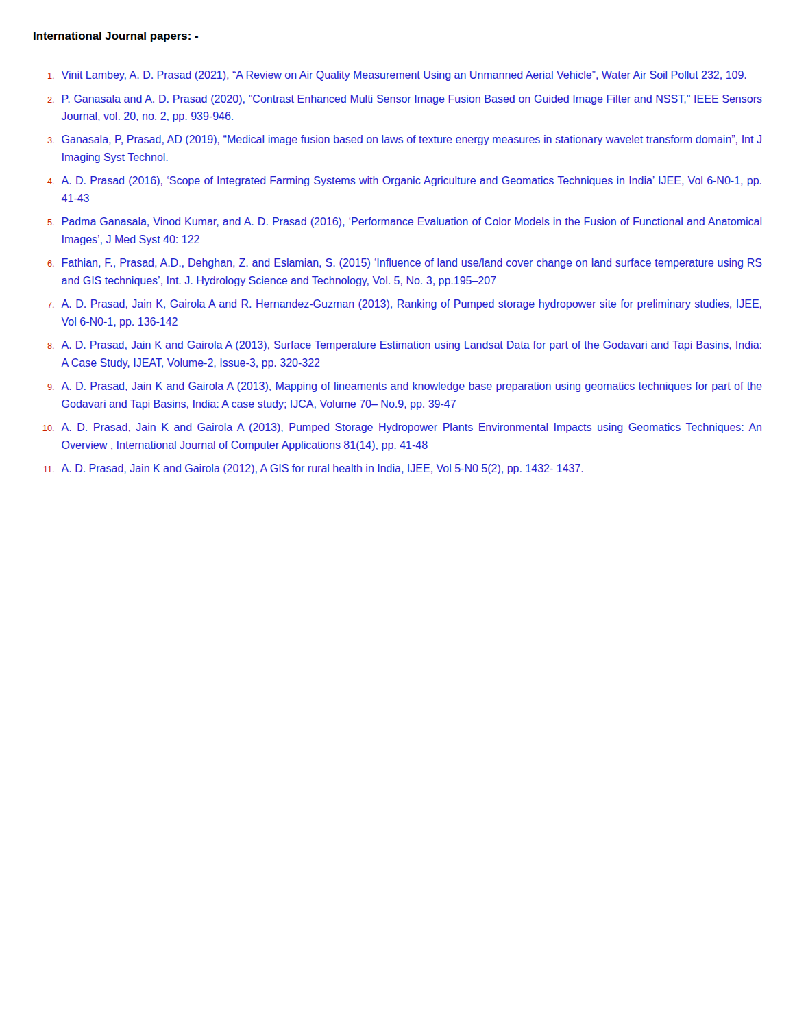International Journal papers: -
Vinit Lambey, A. D. Prasad (2021), “A Review on Air Quality Measurement Using an Unmanned Aerial Vehicle”, Water Air Soil Pollut 232, 109.
P. Ganasala and A. D. Prasad (2020), "Contrast Enhanced Multi Sensor Image Fusion Based on Guided Image Filter and NSST," IEEE Sensors Journal, vol. 20, no. 2, pp. 939-946.
Ganasala, P, Prasad, AD (2019), “Medical image fusion based on laws of texture energy measures in stationary wavelet transform domain”, Int J Imaging Syst Technol.
A. D. Prasad (2016), ‘Scope of Integrated Farming Systems with Organic Agriculture and Geomatics Techniques in India’ IJEE, Vol 6-N0-1, pp. 41-43
Padma Ganasala, Vinod Kumar, and A. D. Prasad (2016), ‘Performance Evaluation of Color Models in the Fusion of Functional and Anatomical Images’, J Med Syst 40: 122
Fathian, F., Prasad, A.D., Dehghan, Z. and Eslamian, S. (2015) ‘Influence of land use/land cover change on land surface temperature using RS and GIS techniques’, Int. J. Hydrology Science and Technology, Vol. 5, No. 3, pp.195–207
A. D. Prasad, Jain K, Gairola A and R. Hernandez-Guzman (2013), Ranking of Pumped storage hydropower site for preliminary studies, IJEE, Vol 6-N0-1, pp. 136-142
A. D. Prasad, Jain K and Gairola A (2013), Surface Temperature Estimation using Landsat Data for part of the Godavari and Tapi Basins, India: A Case Study, IJEAT, Volume-2, Issue-3, pp. 320-322
A. D. Prasad, Jain K and Gairola A (2013), Mapping of lineaments and knowledge base preparation using geomatics techniques for part of the Godavari and Tapi Basins, India: A case study; IJCA, Volume 70– No.9, pp. 39-47
A. D. Prasad, Jain K and Gairola A (2013), Pumped Storage Hydropower Plants Environmental Impacts using Geomatics Techniques: An Overview , International Journal of Computer Applications 81(14), pp. 41-48
A. D. Prasad, Jain K and Gairola (2012), A GIS for rural health in India, IJEE, Vol 5-N0 5(2), pp. 1432- 1437.